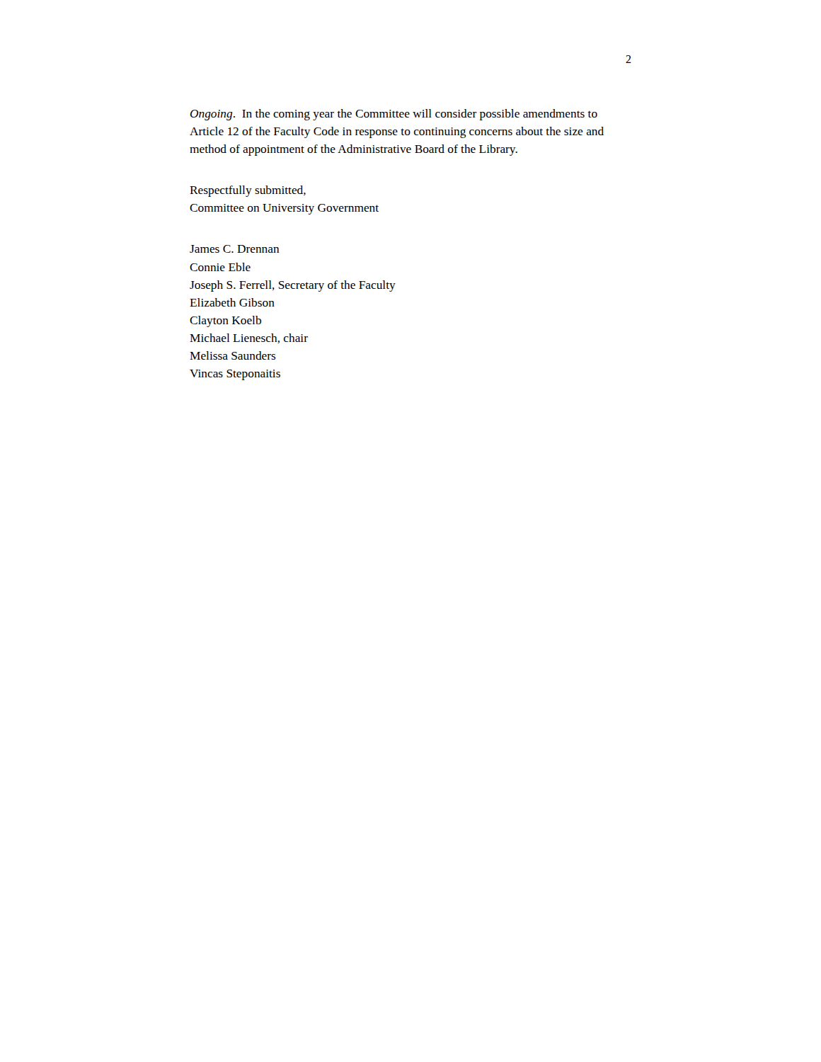2
Ongoing. In the coming year the Committee will consider possible amendments to Article 12 of the Faculty Code in response to continuing concerns about the size and method of appointment of the Administrative Board of the Library.
Respectfully submitted, Committee on University Government
James C. Drennan Connie Eble Joseph S. Ferrell, Secretary of the Faculty Elizabeth Gibson Clayton Koelb Michael Lienesch, chair Melissa Saunders Vincas Steponaitis